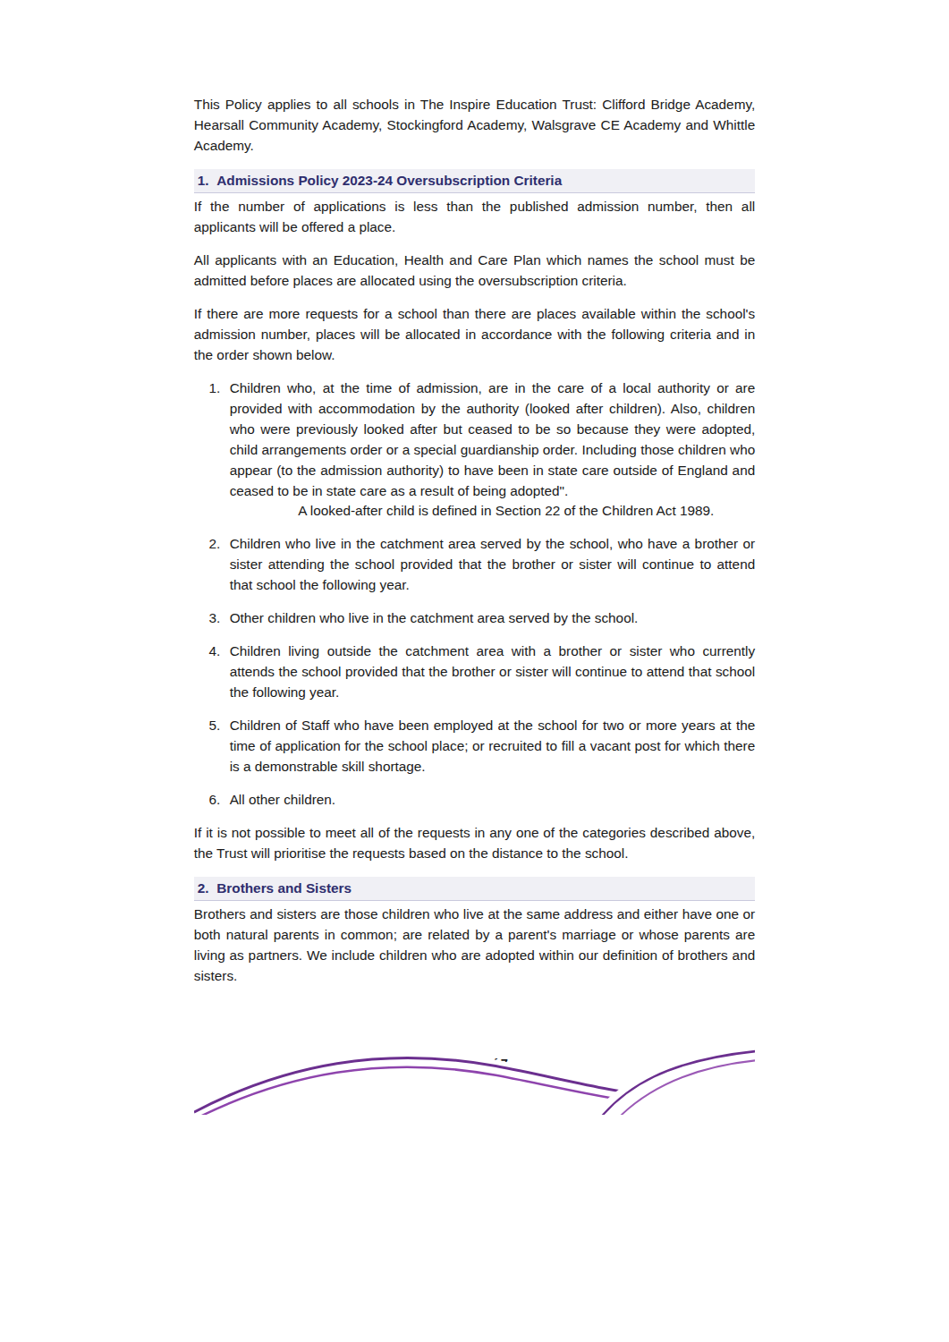This Policy applies to all schools in The Inspire Education Trust: Clifford Bridge Academy, Hearsall Community Academy, Stockingford Academy, Walsgrave CE Academy and Whittle Academy.
1. Admissions Policy 2023-24 Oversubscription Criteria
If the number of applications is less than the published admission number, then all applicants will be offered a place.
All applicants with an Education, Health and Care Plan which names the school must be admitted before places are allocated using the oversubscription criteria.
If there are more requests for a school than there are places available within the school's admission number, places will be allocated in accordance with the following criteria and in the order shown below.
Children who, at the time of admission, are in the care of a local authority or are provided with accommodation by the authority (looked after children). Also, children who were previously looked after but ceased to be so because they were adopted, child arrangements order or a special guardianship order. Including those children who appear (to the admission authority) to have been in state care outside of England and ceased to be in state care as a result of being adopted".
A looked-after child is defined in Section 22 of the Children Act 1989.
Children who live in the catchment area served by the school, who have a brother or sister attending the school provided that the brother or sister will continue to attend that school the following year.
Other children who live in the catchment area served by the school.
Children living outside the catchment area with a brother or sister who currently attends the school provided that the brother or sister will continue to attend that school the following year.
Children of Staff who have been employed at the school for two or more years at the time of application for the school place; or recruited to fill a vacant post for which there is a demonstrable skill shortage.
All other children.
If it is not possible to meet all of the requests in any one of the categories described above, the Trust will prioritise the requests based on the distance to the school.
2. Brothers and Sisters
Brothers and sisters are those children who live at the same address and either have one or both natural parents in common; are related by a parent's marriage or whose parents are living as partners. We include children who are adopted within our definition of brothers and sisters.
Page 2 of 7